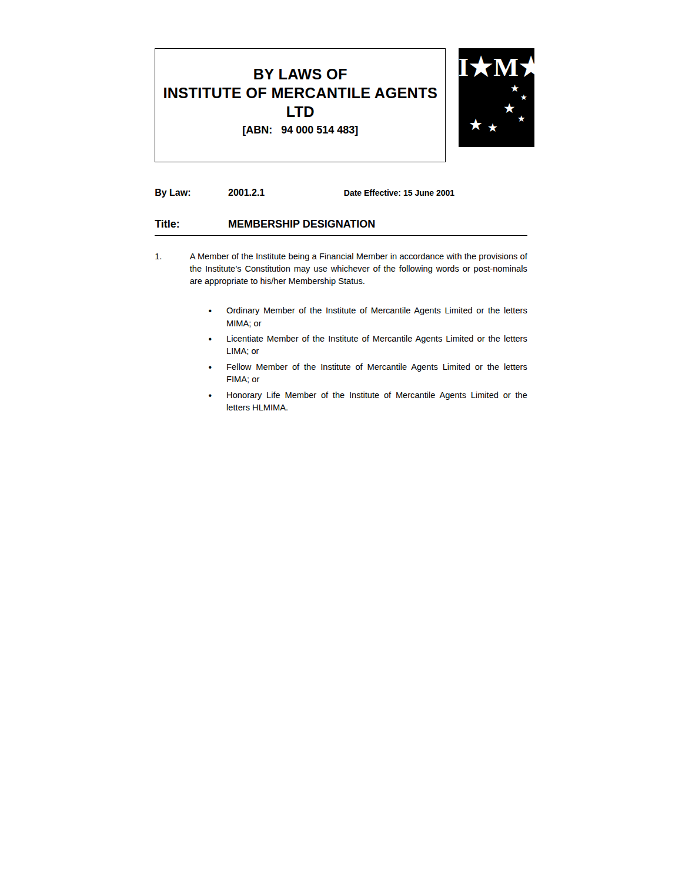BY LAWS OF
INSTITUTE OF MERCANTILE AGENTS LTD
[ABN: 94 000 514 483]
I★M★A
★ ★ ★ ★ ★ ★
By Law: 2001.2.1 Date Effective: 15 June 2001
Title: MEMBERSHIP DESIGNATION
1.
A Member of the Institute being a Financial Member in accordance with the provisions of the Institute’s Constitution may use whichever of the following words or post-nominals are appropriate to his/her Membership Status.
Ordinary Member of the Institute of Mercantile Agents Limited or the letters MIMA; or
Licentiate Member of the Institute of Mercantile Agents Limited or the letters LIMA; or
Fellow Member of the Institute of Mercantile Agents Limited or the letters FIMA; or
Honorary Life Member of the Institute of Mercantile Agents Limited or the letters HLMIMA.